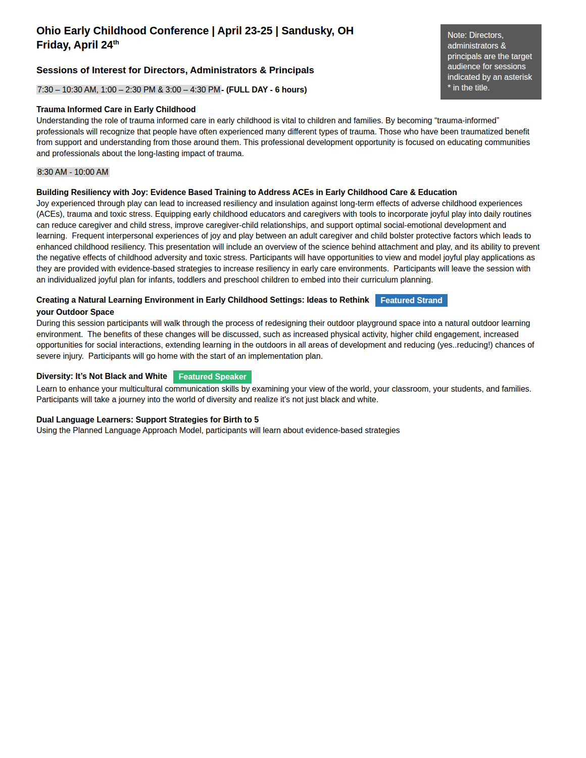Note: Directors, administrators & principals are the target audience for sessions indicated by an asterisk * in the title.
Ohio Early Childhood Conference | April 23-25 | Sandusky, OH
Friday, April 24th
Sessions of Interest for Directors, Administrators & Principals
7:30 – 10:30 AM, 1:00 – 2:30 PM & 3:00 – 4:30 PM- (FULL DAY - 6 hours)
Trauma Informed Care in Early Childhood
Understanding the role of trauma informed care in early childhood is vital to children and families. By becoming “trauma-informed” professionals will recognize that people have often experienced many different types of trauma. Those who have been traumatized benefit from support and understanding from those around them. This professional development opportunity is focused on educating communities and professionals about the long-lasting impact of trauma.
8:30 AM - 10:00 AM
Building Resiliency with Joy: Evidence Based Training to Address ACEs in Early Childhood Care & Education
Joy experienced through play can lead to increased resiliency and insulation against long-term effects of adverse childhood experiences (ACEs), trauma and toxic stress. Equipping early childhood educators and caregivers with tools to incorporate joyful play into daily routines can reduce caregiver and child stress, improve caregiver-child relationships, and support optimal social-emotional development and learning. Frequent interpersonal experiences of joy and play between an adult caregiver and child bolster protective factors which leads to enhanced childhood resiliency. This presentation will include an overview of the science behind attachment and play, and its ability to prevent the negative effects of childhood adversity and toxic stress. Participants will have opportunities to view and model joyful play applications as they are provided with evidence-based strategies to increase resiliency in early care environments. Participants will leave the session with an individualized joyful plan for infants, toddlers and preschool children to embed into their curriculum planning.
Creating a Natural Learning Environment in Early Childhood Settings: Ideas to Rethink Featured Strand
your Outdoor Space
During this session participants will walk through the process of redesigning their outdoor playground space into a natural outdoor learning environment. The benefits of these changes will be discussed, such as increased physical activity, higher child engagement, increased opportunities for social interactions, extending learning in the outdoors in all areas of development and reducing (yes..reducing!) chances of severe injury. Participants will go home with the start of an implementation plan.
Diversity: It’s Not Black and White Featured Speaker
Learn to enhance your multicultural communication skills by examining your view of the world, your classroom, your students, and families. Participants will take a journey into the world of diversity and realize it's not just black and white.
Dual Language Learners: Support Strategies for Birth to 5
Using the Planned Language Approach Model, participants will learn about evidence-based strategies